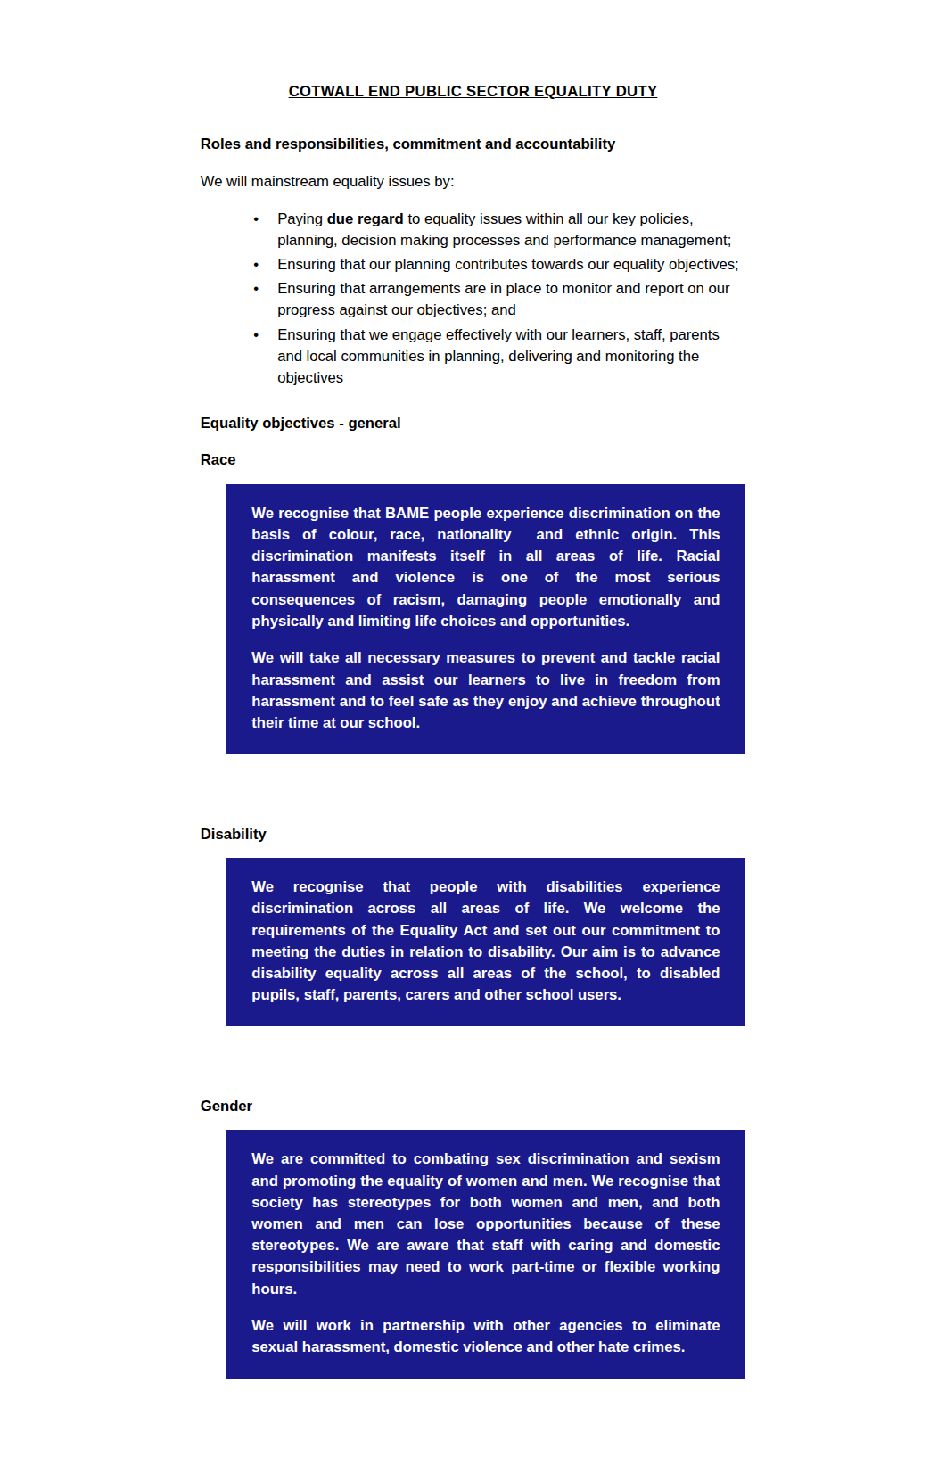COTWALL END PUBLIC SECTOR EQUALITY DUTY
Roles and responsibilities, commitment and accountability
We will mainstream equality issues by:
Paying due regard to equality issues within all our key policies, planning, decision making processes and performance management;
Ensuring that our planning contributes towards our equality objectives;
Ensuring that arrangements are in place to monitor and report on our progress against our objectives; and
Ensuring that we engage effectively with our learners, staff, parents and local communities in planning, delivering and monitoring the objectives
Equality objectives - general
Race
We recognise that BAME people experience discrimination on the basis of colour, race, nationality and ethnic origin. This discrimination manifests itself in all areas of life. Racial harassment and violence is one of the most serious consequences of racism, damaging people emotionally and physically and limiting life choices and opportunities.
We will take all necessary measures to prevent and tackle racial harassment and assist our learners to live in freedom from harassment and to feel safe as they enjoy and achieve throughout their time at our school.
Disability
We recognise that people with disabilities experience discrimination across all areas of life. We welcome the requirements of the Equality Act and set out our commitment to meeting the duties in relation to disability. Our aim is to advance disability equality across all areas of the school, to disabled pupils, staff, parents, carers and other school users.
Gender
We are committed to combating sex discrimination and sexism and promoting the equality of women and men. We recognise that society has stereotypes for both women and men, and both women and men can lose opportunities because of these stereotypes. We are aware that staff with caring and domestic responsibilities may need to work part-time or flexible working hours.
We will work in partnership with other agencies to eliminate sexual harassment, domestic violence and other hate crimes.